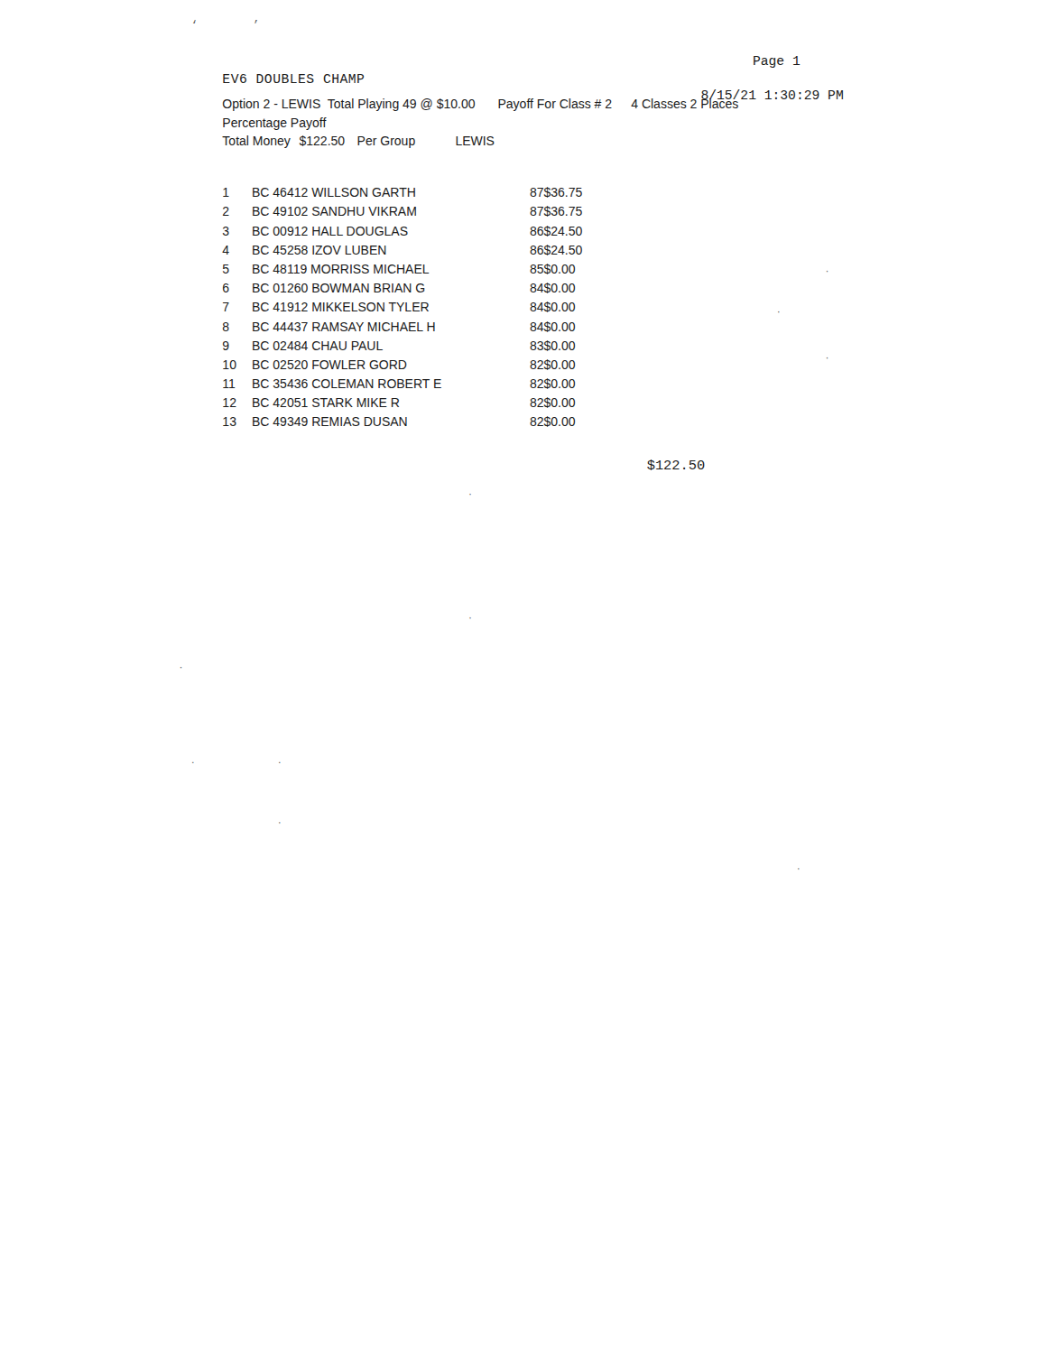‘ ’
Page 1
8/15/21 1:30:29 PM
EV6 DOUBLES CHAMP
Option 2 - LEWIS Total Playing 49 @ $10.00 Payoff For Class # 2 4 Classes 2 Places
Percentage Payoff
Total Money $122.50 Per Group LEWIS
| 1 | BC 46412 WILLSON GARTH | 87 | $36.75 |
| 2 | BC 49102 SANDHU VIKRAM | 87 | $36.75 |
| 3 | BC 00912 HALL DOUGLAS | 86 | $24.50 |
| 4 | BC 45258 IZOV LUBEN | 86 | $24.50 |
| 5 | BC 48119 MORRISS MICHAEL | 85 | $0.00 |
| 6 | BC 01260 BOWMAN BRIAN G | 84 | $0.00 |
| 7 | BC 41912 MIKKELSON TYLER | 84 | $0.00 |
| 8 | BC 44437 RAMSAY MICHAEL H | 84 | $0.00 |
| 9 | BC 02484 CHAU PAUL | 83 | $0.00 |
| 10 | BC 02520 FOWLER GORD | 82 | $0.00 |
| 11 | BC 35436 COLEMAN ROBERT E | 82 | $0.00 |
| 12 | BC 42051 STARK MIKE R | 82 | $0.00 |
| 13 | BC 49349 REMIAS DUSAN | 82 | $0.00 |
$122.50
· · · · · · · · · ·